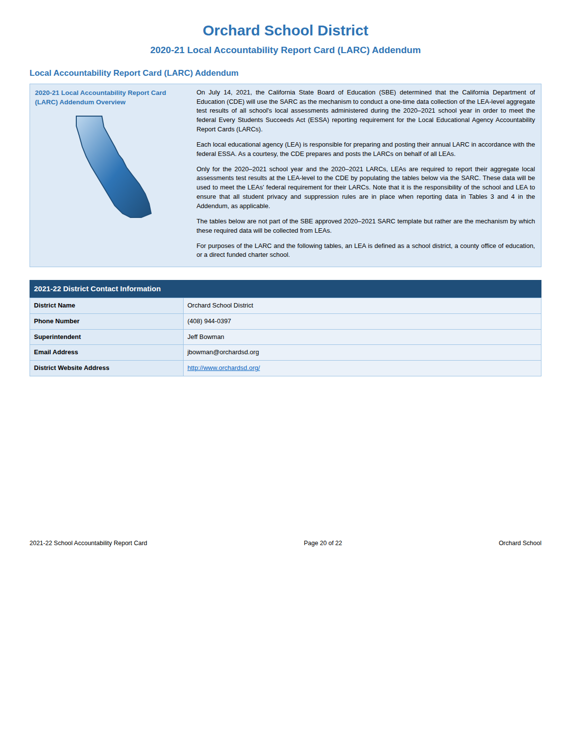Orchard School District
2020-21 Local Accountability Report Card (LARC) Addendum
Local Accountability Report Card (LARC) Addendum
2020-21 Local Accountability Report Card (LARC) Addendum Overview
On July 14, 2021, the California State Board of Education (SBE) determined that the California Department of Education (CDE) will use the SARC as the mechanism to conduct a one-time data collection of the LEA-level aggregate test results of all school's local assessments administered during the 2020–2021 school year in order to meet the federal Every Students Succeeds Act (ESSA) reporting requirement for the Local Educational Agency Accountability Report Cards (LARCs).
Each local educational agency (LEA) is responsible for preparing and posting their annual LARC in accordance with the federal ESSA. As a courtesy, the CDE prepares and posts the LARCs on behalf of all LEAs.
Only for the 2020–2021 school year and the 2020–2021 LARCs, LEAs are required to report their aggregate local assessments test results at the LEA-level to the CDE by populating the tables below via the SARC. These data will be used to meet the LEAs' federal requirement for their LARCs. Note that it is the responsibility of the school and LEA to ensure that all student privacy and suppression rules are in place when reporting data in Tables 3 and 4 in the Addendum, as applicable.
The tables below are not part of the SBE approved 2020–2021 SARC template but rather are the mechanism by which these required data will be collected from LEAs.
For purposes of the LARC and the following tables, an LEA is defined as a school district, a county office of education, or a direct funded charter school.
2021-22 District Contact Information
| District Name | Orchard School District |
| Phone Number | (408) 944-0397 |
| Superintendent | Jeff Bowman |
| Email Address | jbowman@orchardsd.org |
| District Website Address | http://www.orchardsd.org/ |
2021-22 School Accountability Report Card
Page 20 of 22
Orchard School